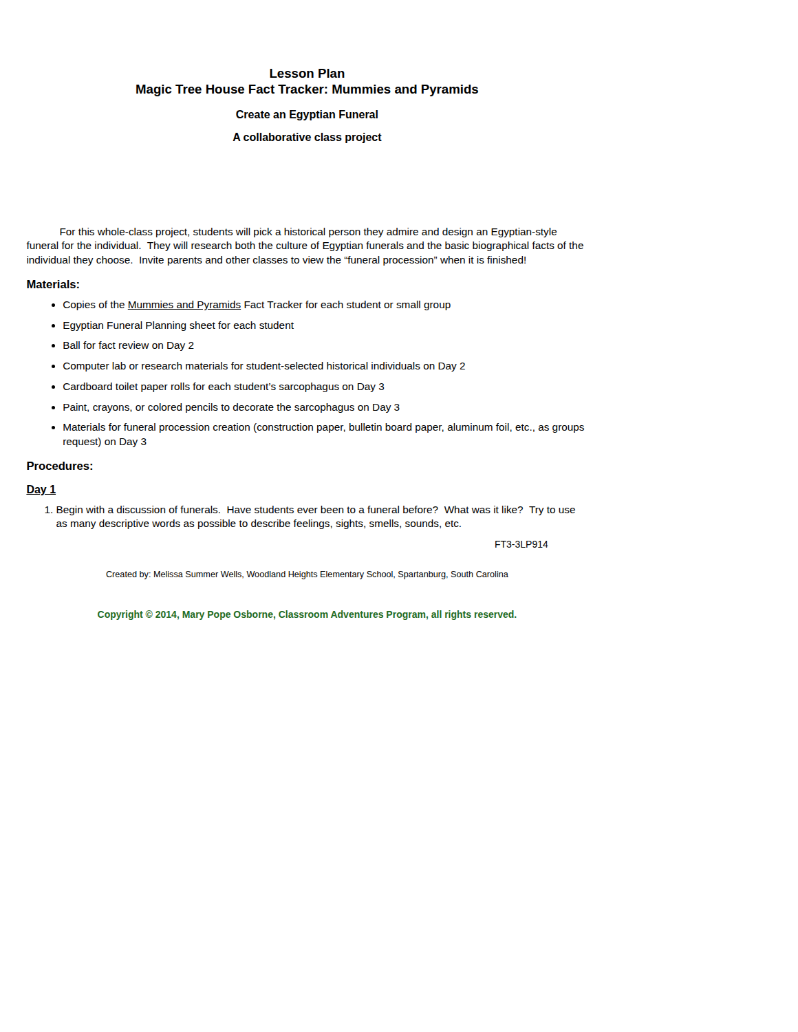Lesson Plan
Magic Tree House Fact Tracker: Mummies and Pyramids
Create an Egyptian Funeral
A collaborative class project
For this whole-class project, students will pick a historical person they admire and design an Egyptian-style funeral for the individual. They will research both the culture of Egyptian funerals and the basic biographical facts of the individual they choose. Invite parents and other classes to view the “funeral procession” when it is finished!
Materials:
Copies of the Mummies and Pyramids Fact Tracker for each student or small group
Egyptian Funeral Planning sheet for each student
Ball for fact review on Day 2
Computer lab or research materials for student-selected historical individuals on Day 2
Cardboard toilet paper rolls for each student’s sarcophagus on Day 3
Paint, crayons, or colored pencils to decorate the sarcophagus on Day 3
Materials for funeral procession creation (construction paper, bulletin board paper, aluminum foil, etc., as groups request) on Day 3
Procedures:
Day 1
Begin with a discussion of funerals. Have students ever been to a funeral before? What was it like? Try to use as many descriptive words as possible to describe feelings, sights, smells, sounds, etc.
FT3-3LP914
Created by: Melissa Summer Wells, Woodland Heights Elementary School, Spartanburg, South Carolina
Copyright © 2014, Mary Pope Osborne, Classroom Adventures Program, all rights reserved.